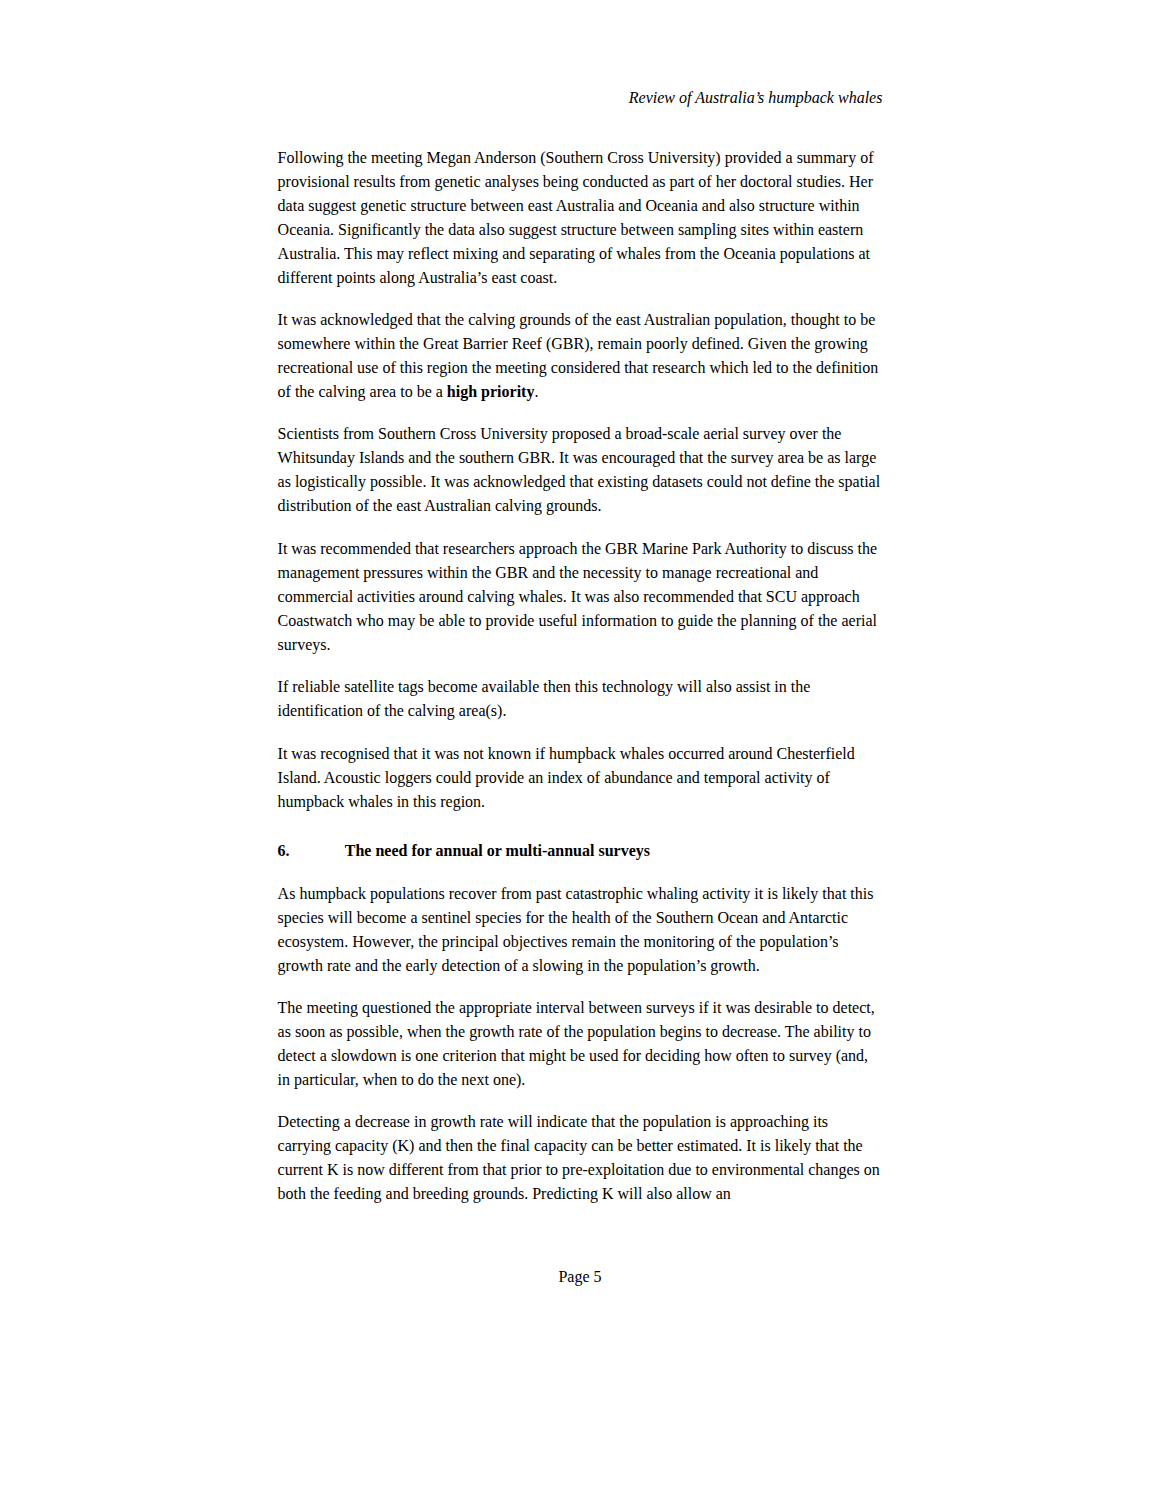Review of Australia’s humpback whales
Following the meeting Megan Anderson (Southern Cross University) provided a summary of provisional results from genetic analyses being conducted as part of her doctoral studies. Her data suggest genetic structure between east Australia and Oceania and also structure within Oceania. Significantly the data also suggest structure between sampling sites within eastern Australia. This may reflect mixing and separating of whales from the Oceania populations at different points along Australia’s east coast.
It was acknowledged that the calving grounds of the east Australian population, thought to be somewhere within the Great Barrier Reef (GBR), remain poorly defined. Given the growing recreational use of this region the meeting considered that research which led to the definition of the calving area to be a high priority.
Scientists from Southern Cross University proposed a broad-scale aerial survey over the Whitsunday Islands and the southern GBR. It was encouraged that the survey area be as large as logistically possible. It was acknowledged that existing datasets could not define the spatial distribution of the east Australian calving grounds.
It was recommended that researchers approach the GBR Marine Park Authority to discuss the management pressures within the GBR and the necessity to manage recreational and commercial activities around calving whales. It was also recommended that SCU approach Coastwatch who may be able to provide useful information to guide the planning of the aerial surveys.
If reliable satellite tags become available then this technology will also assist in the identification of the calving area(s).
It was recognised that it was not known if humpback whales occurred around Chesterfield Island. Acoustic loggers could provide an index of abundance and temporal activity of humpback whales in this region.
6. The need for annual or multi-annual surveys
As humpback populations recover from past catastrophic whaling activity it is likely that this species will become a sentinel species for the health of the Southern Ocean and Antarctic ecosystem. However, the principal objectives remain the monitoring of the population’s growth rate and the early detection of a slowing in the population’s growth.
The meeting questioned the appropriate interval between surveys if it was desirable to detect, as soon as possible, when the growth rate of the population begins to decrease. The ability to detect a slowdown is one criterion that might be used for deciding how often to survey (and, in particular, when to do the next one).
Detecting a decrease in growth rate will indicate that the population is approaching its carrying capacity (K) and then the final capacity can be better estimated. It is likely that the current K is now different from that prior to pre-exploitation due to environmental changes on both the feeding and breeding grounds. Predicting K will also allow an
Page 5